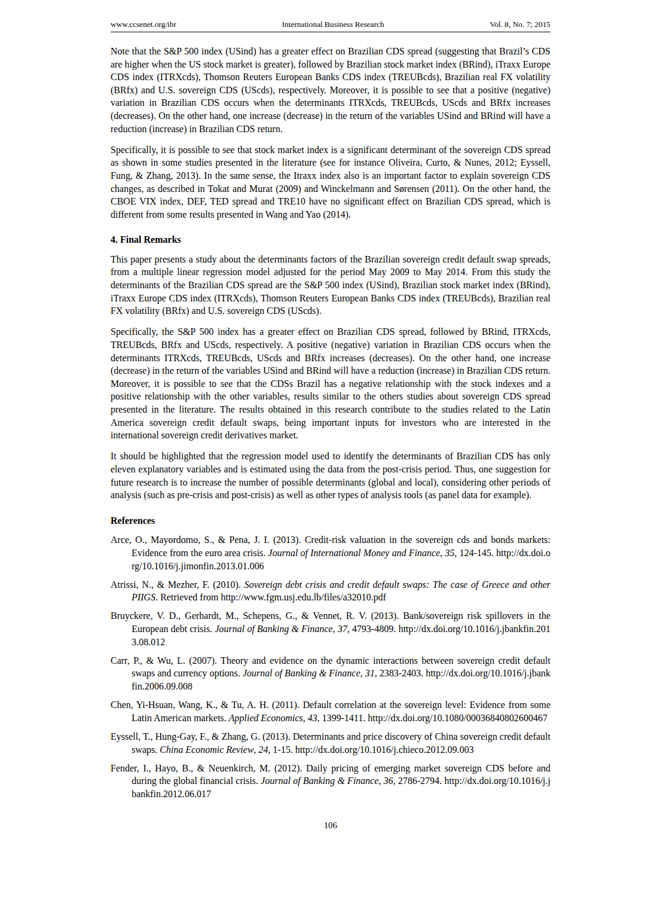www.ccsenet.org/ibr International Business Research Vol. 8, No. 7; 2015
Note that the S&P 500 index (USind) has a greater effect on Brazilian CDS spread (suggesting that Brazil’s CDS are higher when the US stock market is greater), followed by Brazilian stock market index (BRind), iTraxx Europe CDS index (ITRXcds), Thomson Reuters European Banks CDS index (TREUBcds), Brazilian real FX volatility (BRfx) and U.S. sovereign CDS (UScds), respectively. Moreover, it is possible to see that a positive (negative) variation in Brazilian CDS occurs when the determinants ITRXcds, TREUBcds, UScds and BRfx increases (decreases). On the other hand, one increase (decrease) in the return of the variables USind and BRind will have a reduction (increase) in Brazilian CDS return.
Specifically, it is possible to see that stock market index is a significant determinant of the sovereign CDS spread as shown in some studies presented in the literature (see for instance Oliveira, Curto, & Nunes, 2012; Eyssell, Fung, & Zhang, 2013). In the same sense, the Itraxx index also is an important factor to explain sovereign CDS changes, as described in Tokat and Murat (2009) and Winckelmann and Sørensen (2011). On the other hand, the CBOE VIX index, DEF, TED spread and TRE10 have no significant effect on Brazilian CDS spread, which is different from some results presented in Wang and Yao (2014).
4. Final Remarks
This paper presents a study about the determinants factors of the Brazilian sovereign credit default swap spreads, from a multiple linear regression model adjusted for the period May 2009 to May 2014. From this study the determinants of the Brazilian CDS spread are the S&P 500 index (USind), Brazilian stock market index (BRind), iTraxx Europe CDS index (ITRXcds), Thomson Reuters European Banks CDS index (TREUBcds), Brazilian real FX volatility (BRfx) and U.S. sovereign CDS (UScds).
Specifically, the S&P 500 index has a greater effect on Brazilian CDS spread, followed by BRind, ITRXcds, TREUBcds, BRfx and UScds, respectively. A positive (negative) variation in Brazilian CDS occurs when the determinants ITRXcds, TREUBcds, UScds and BRfx increases (decreases). On the other hand, one increase (decrease) in the return of the variables USind and BRind will have a reduction (increase) in Brazilian CDS return. Moreover, it is possible to see that the CDSs Brazil has a negative relationship with the stock indexes and a positive relationship with the other variables, results similar to the others studies about sovereign CDS spread presented in the literature. The results obtained in this research contribute to the studies related to the Latin America sovereign credit default swaps, being important inputs for investors who are interested in the international sovereign credit derivatives market.
It should be highlighted that the regression model used to identify the determinants of Brazilian CDS has only eleven explanatory variables and is estimated using the data from the post-crisis period. Thus, one suggestion for future research is to increase the number of possible determinants (global and local), considering other periods of analysis (such as pre-crisis and post-crisis) as well as other types of analysis tools (as panel data for example).
References
Arce, O., Mayordomo, S., & Pena, J. I. (2013). Credit-risk valuation in the sovereign cds and bonds markets: Evidence from the euro area crisis. Journal of International Money and Finance, 35, 124-145. http://dx.doi.org/10.1016/j.jimonfin.2013.01.006
Atrissi, N., & Mezher, F. (2010). Sovereign debt crisis and credit default swaps: The case of Greece and other PIIGS. Retrieved from http://www.fgm.usj.edu.lb/files/a32010.pdf
Bruyckere, V. D., Gerhardt, M., Schepens, G., & Vennet, R. V. (2013). Bank/sovereign risk spillovers in the European debt crisis. Journal of Banking & Finance, 37, 4793-4809. http://dx.doi.org/10.1016/j.jbankfin.2013.08.012
Carr, P., & Wu, L. (2007). Theory and evidence on the dynamic interactions between sovereign credit default swaps and currency options. Journal of Banking & Finance, 31, 2383-2403. http://dx.doi.org/10.1016/j.jbankfin.2006.09.008
Chen, Yi-Hsuan, Wang, K., & Tu, A. H. (2011). Default correlation at the sovereign level: Evidence from some Latin American markets. Applied Economics, 43, 1399-1411. http://dx.doi.org/10.1080/00036840802600467
Eyssell, T., Hung-Gay, F., & Zhang, G. (2013). Determinants and price discovery of China sovereign credit default swaps. China Economic Review, 24, 1-15. http://dx.doi.org/10.1016/j.chieco.2012.09.003
Fender, I., Hayo, B., & Neuenkirch, M. (2012). Daily pricing of emerging market sovereign CDS before and during the global financial crisis. Journal of Banking & Finance, 36, 2786-2794. http://dx.doi.org/10.1016/j.jbankfin.2012.06.017
106